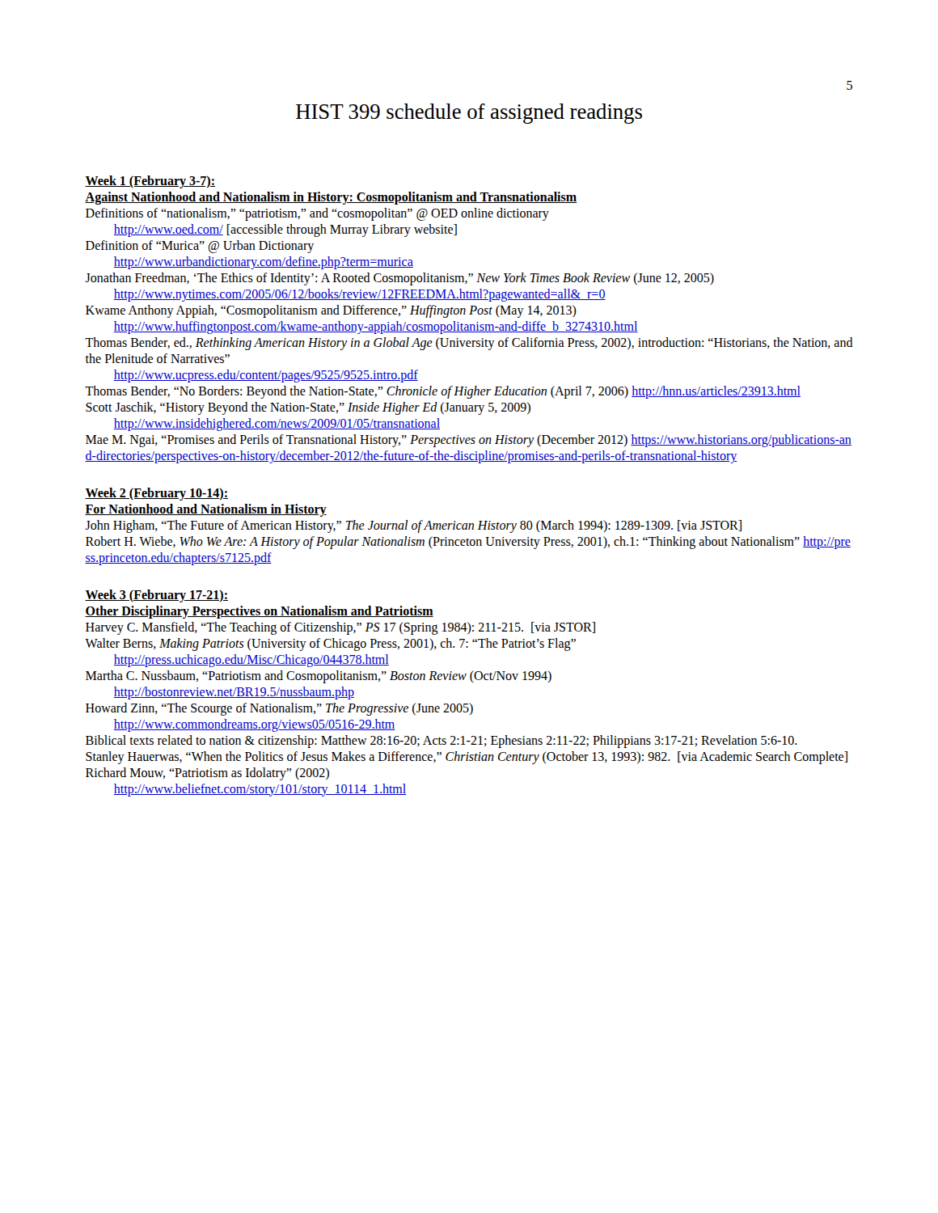5
HIST 399 schedule of assigned readings
Week 1 (February 3-7):
Against Nationhood and Nationalism in History: Cosmopolitanism and Transnationalism
Definitions of “nationalism,” “patriotism,” and “cosmopolitan” @ OED online dictionary http://www.oed.com/ [accessible through Murray Library website]
Definition of “Murica” @ Urban Dictionary http://www.urbandictionary.com/define.php?term=murica
Jonathan Freedman, ‘The Ethics of Identity’: A Rooted Cosmopolitanism,” New York Times Book Review (June 12, 2005) http://www.nytimes.com/2005/06/12/books/review/12FREEDMA.html?pagewanted=all&_r=0
Kwame Anthony Appiah, “Cosmopolitanism and Difference,” Huffington Post (May 14, 2013) http://www.huffingtonpost.com/kwame-anthony-appiah/cosmopolitanism-and-diffe_b_3274310.html
Thomas Bender, ed., Rethinking American History in a Global Age (University of California Press, 2002), introduction: “Historians, the Nation, and the Plenitude of Narratives” http://www.ucpress.edu/content/pages/9525/9525.intro.pdf
Thomas Bender, “No Borders: Beyond the Nation-State,” Chronicle of Higher Education (April 7, 2006) http://hnn.us/articles/23913.html
Scott Jaschik, “History Beyond the Nation-State,” Inside Higher Ed (January 5, 2009) http://www.insidehighered.com/news/2009/01/05/transnational
Mae M. Ngai, “Promises and Perils of Transnational History,” Perspectives on History (December 2012) https://www.historians.org/publications-and-directories/perspectives-on-history/december-2012/the-future-of-the-discipline/promises-and-perils-of-transnational-history
Week 2 (February 10-14):
For Nationhood and Nationalism in History
John Higham, “The Future of American History,” The Journal of American History 80 (March 1994): 1289-1309. [via JSTOR]
Robert H. Wiebe, Who We Are: A History of Popular Nationalism (Princeton University Press, 2001), ch.1: “Thinking about Nationalism” http://press.princeton.edu/chapters/s7125.pdf
Week 3 (February 17-21):
Other Disciplinary Perspectives on Nationalism and Patriotism
Harvey C. Mansfield, “The Teaching of Citizenship,” PS 17 (Spring 1984): 211-215. [via JSTOR]
Walter Berns, Making Patriots (University of Chicago Press, 2001), ch. 7: “The Patriot’s Flag” http://press.uchicago.edu/Misc/Chicago/044378.html
Martha C. Nussbaum, “Patriotism and Cosmopolitanism,” Boston Review (Oct/Nov 1994) http://bostonreview.net/BR19.5/nussbaum.php
Howard Zinn, “The Scourge of Nationalism,” The Progressive (June 2005) http://www.commondreams.org/views05/0516-29.htm
Biblical texts related to nation & citizenship: Matthew 28:16-20; Acts 2:1-21; Ephesians 2:11-22; Philippians 3:17-21; Revelation 5:6-10.
Stanley Hauerwas, “When the Politics of Jesus Makes a Difference,” Christian Century (October 13, 1993): 982. [via Academic Search Complete]
Richard Mouw, “Patriotism as Idolatry” (2002) http://www.beliefnet.com/story/101/story_10114_1.html